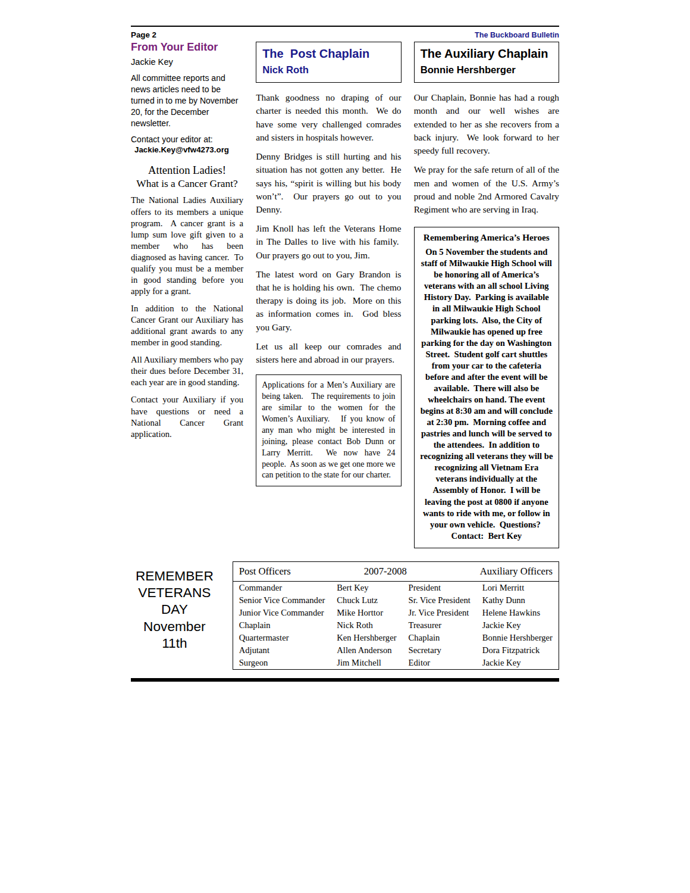Page 2
The Buckboard Bulletin
From Your Editor
Jackie Key
All committee reports and news articles need to be turned in to me by November 20, for the December newsletter.
Contact your editor at:
Jackie.Key@vfw4273.org
Attention Ladies!
What is a Cancer Grant?
The National Ladies Auxiliary offers to its members a unique program. A cancer grant is a lump sum love gift given to a member who has been diagnosed as having cancer. To qualify you must be a member in good standing before you apply for a grant.
In addition to the National Cancer Grant our Auxiliary has additional grant awards to any member in good standing.
All Auxiliary members who pay their dues before December 31, each year are in good standing.
Contact your Auxiliary if you have questions or need a National Cancer Grant application.
The Post Chaplain
Nick Roth
Thank goodness no draping of our charter is needed this month. We do have some very challenged comrades and sisters in hospitals however.
Denny Bridges is still hurting and his situation has not gotten any better. He says his, “spirit is willing but his body won’t”. Our prayers go out to you Denny.
Jim Knoll has left the Veterans Home in The Dalles to live with his family. Our prayers go out to you, Jim.
The latest word on Gary Brandon is that he is holding his own. The chemo therapy is doing its job. More on this as information comes in. God bless you Gary.
Let us all keep our comrades and sisters here and abroad in our prayers.
Applications for a Men’s Auxiliary are being taken. The requirements to join are similar to the women for the Women’s Auxiliary. If you know of any man who might be interested in joining, please contact Bob Dunn or Larry Merritt. We now have 24 people. As soon as we get one more we can petition to the state for our charter.
The Auxiliary Chaplain
Bonnie Hershberger
Our Chaplain, Bonnie has had a rough month and our well wishes are extended to her as she recovers from a back injury. We look forward to her speedy full recovery.
We pray for the safe return of all of the men and women of the U.S. Army’s proud and noble 2nd Armored Cavalry Regiment who are serving in Iraq.
Remembering America’s Heroes
On 5 November the students and staff of Milwaukie High School will be honoring all of America’s veterans with an all school Living History Day. Parking is available in all Milwaukie High School parking lots. Also, the City of Milwaukie has opened up free parking for the day on Washington Street. Student golf cart shuttles from your car to the cafeteria before and after the event will be available. There will also be wheelchairs on hand. The event begins at 8:30 am and will conclude at 2:30 pm. Morning coffee and pastries and lunch will be served to the attendees. In addition to recognizing all veterans they will be recognizing all Vietnam Era veterans individually at the Assembly of Honor. I will be leaving the post at 0800 if anyone wants to ride with me, or follow in your own vehicle. Questions? Contact: Bert Key
REMEMBER VETERANS DAY
November 11th
Post Officers 2007-2008 Auxiliary Officers
| Commander | Bert Key | President | Lori Merritt |
| Senior Vice Commander | Chuck Lutz | Sr. Vice President | Kathy Dunn |
| Junior Vice Commander | Mike Horttor | Jr. Vice President | Helene Hawkins |
| Chaplain | Nick Roth | Treasurer | Jackie Key |
| Quartermaster | Ken Hershberger | Chaplain | Bonnie Hershberger |
| Adjutant | Allen Anderson | Secretary | Dora Fitzpatrick |
| Surgeon | Jim Mitchell | Editor | Jackie Key |